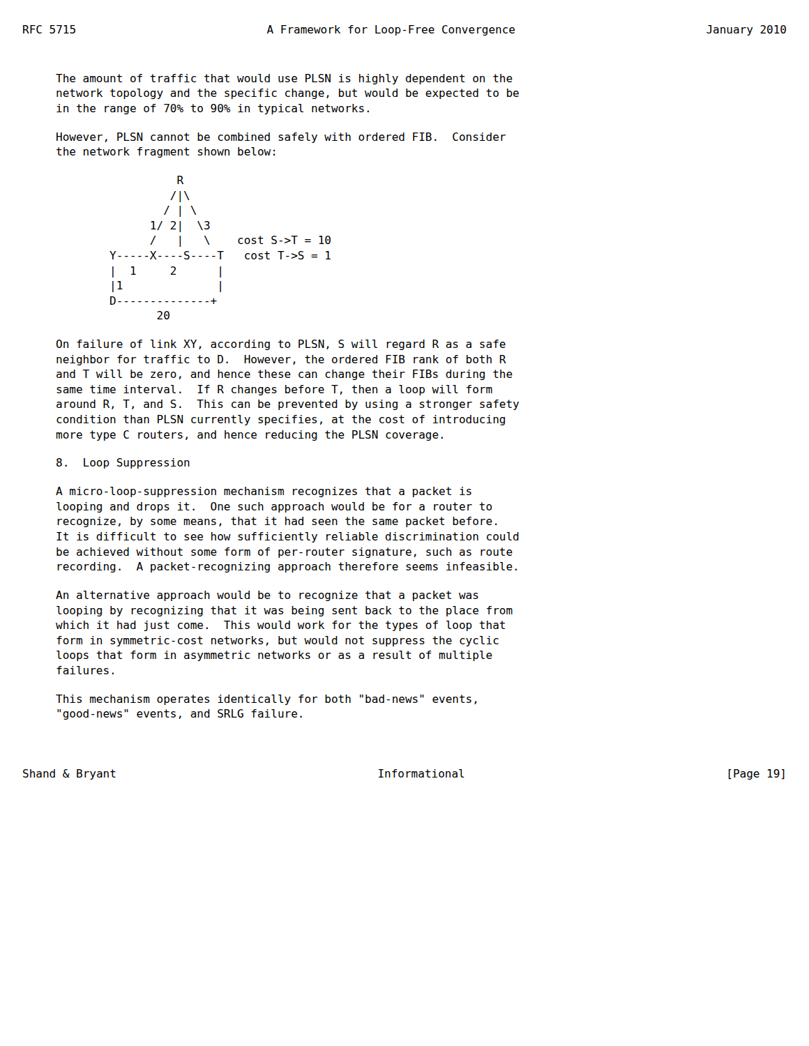RFC 5715 A Framework for Loop-Free Convergence January 2010
The amount of traffic that would use PLSN is highly dependent on the network topology and the specific change, but would be expected to be in the range of 70% to 90% in typical networks.
However, PLSN cannot be combined safely with ordered FIB. Consider the network fragment shown below:
                  R
                 /|\
                / | \
              1/ 2|  \3
              /   |   \    cost S->T = 10
        Y-----X----S----T   cost T->S = 1
        |  1     2      |
        |1              |
        D--------------+
               20
On failure of link XY, according to PLSN, S will regard R as a safe neighbor for traffic to D. However, the ordered FIB rank of both R and T will be zero, and hence these can change their FIBs during the same time interval. If R changes before T, then a loop will form around R, T, and S. This can be prevented by using a stronger safety condition than PLSN currently specifies, at the cost of introducing more type C routers, and hence reducing the PLSN coverage.
8. Loop Suppression
A micro-loop-suppression mechanism recognizes that a packet is looping and drops it. One such approach would be for a router to recognize, by some means, that it had seen the same packet before. It is difficult to see how sufficiently reliable discrimination could be achieved without some form of per-router signature, such as route recording. A packet-recognizing approach therefore seems infeasible.
An alternative approach would be to recognize that a packet was looping by recognizing that it was being sent back to the place from which it had just come. This would work for the types of loop that form in symmetric-cost networks, but would not suppress the cyclic loops that form in asymmetric networks or as a result of multiple failures.
This mechanism operates identically for both "bad-news" events, "good-news" events, and SRLG failure.
Shand & Bryant Informational [Page 19]